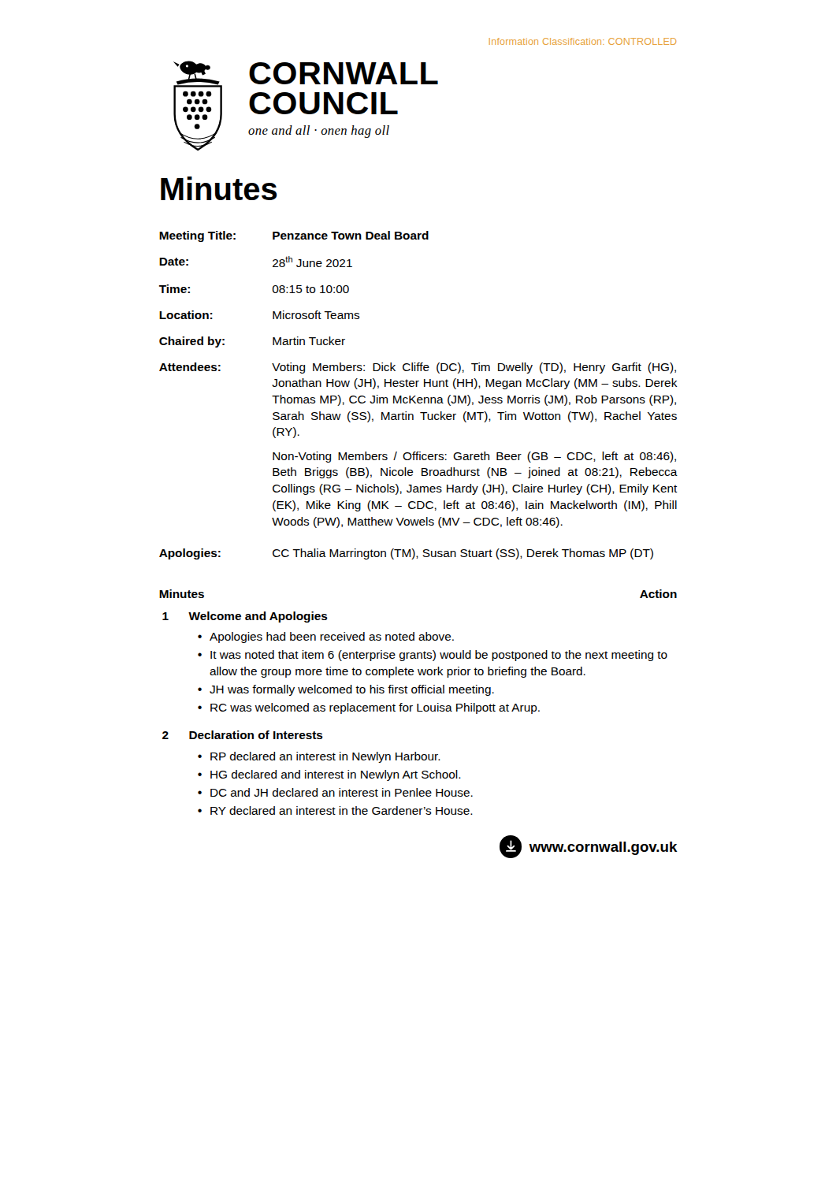Information Classification: CONTROLLED
CORNWALL
COUNCIL
one and all · onen hag oll
Minutes
| Meeting Title: | Penzance Town Deal Board |
| Date: | 28 th June 2021 |
| Time: | 08:15 to 10:00 |
| Location: | Microsoft Teams |
| Chaired by: | Martin Tucker |
| Attendees: | Voting Members: Dick Cliffe (DC), Tim Dwelly (TD), Henry Garfit (HG), Jonathan How (JH), Hester Hunt (HH), Megan McClary (MM – subs. Derek Thomas MP), CC Jim McKenna (JM), Jess Morris (JM), Rob Parsons (RP), Sarah Shaw (SS), Martin Tucker (MT), Tim Wotton (TW), Rachel Yates (RY). Non-Voting Members / Officers: Gareth Beer (GB – CDC, left at 08:46), Beth Briggs (BB), Nicole Broadhurst (NB – joined at 08:21), Rebecca Collings (RG – Nichols), James Hardy (JH), Claire Hurley (CH), Emily Kent (EK), Mike King (MK – CDC, left at 08:46), Iain Mackelworth (IM), Phill Woods (PW), Matthew Vowels (MV – CDC, left 08:46). |
| Apologies: | CC Thalia Marrington (TM), Susan Stuart (SS), Derek Thomas MP (DT) |
Minutes Action
1
Welcome and Apologies
Apologies had been received as noted above.
It was noted that item 6 (enterprise grants) would be postponed to the next meeting to allow the group more time to complete work prior to briefing the Board.
JH was formally welcomed to his first official meeting.
RC was welcomed as replacement for Louisa Philpott at Arup.
2
Declaration of Interests
RP declared an interest in Newlyn Harbour.
HG declared and interest in Newlyn Art School.
DC and JH declared an interest in Penlee House.
RY declared an interest in the Gardener’s House.
www.cornwall.gov.uk